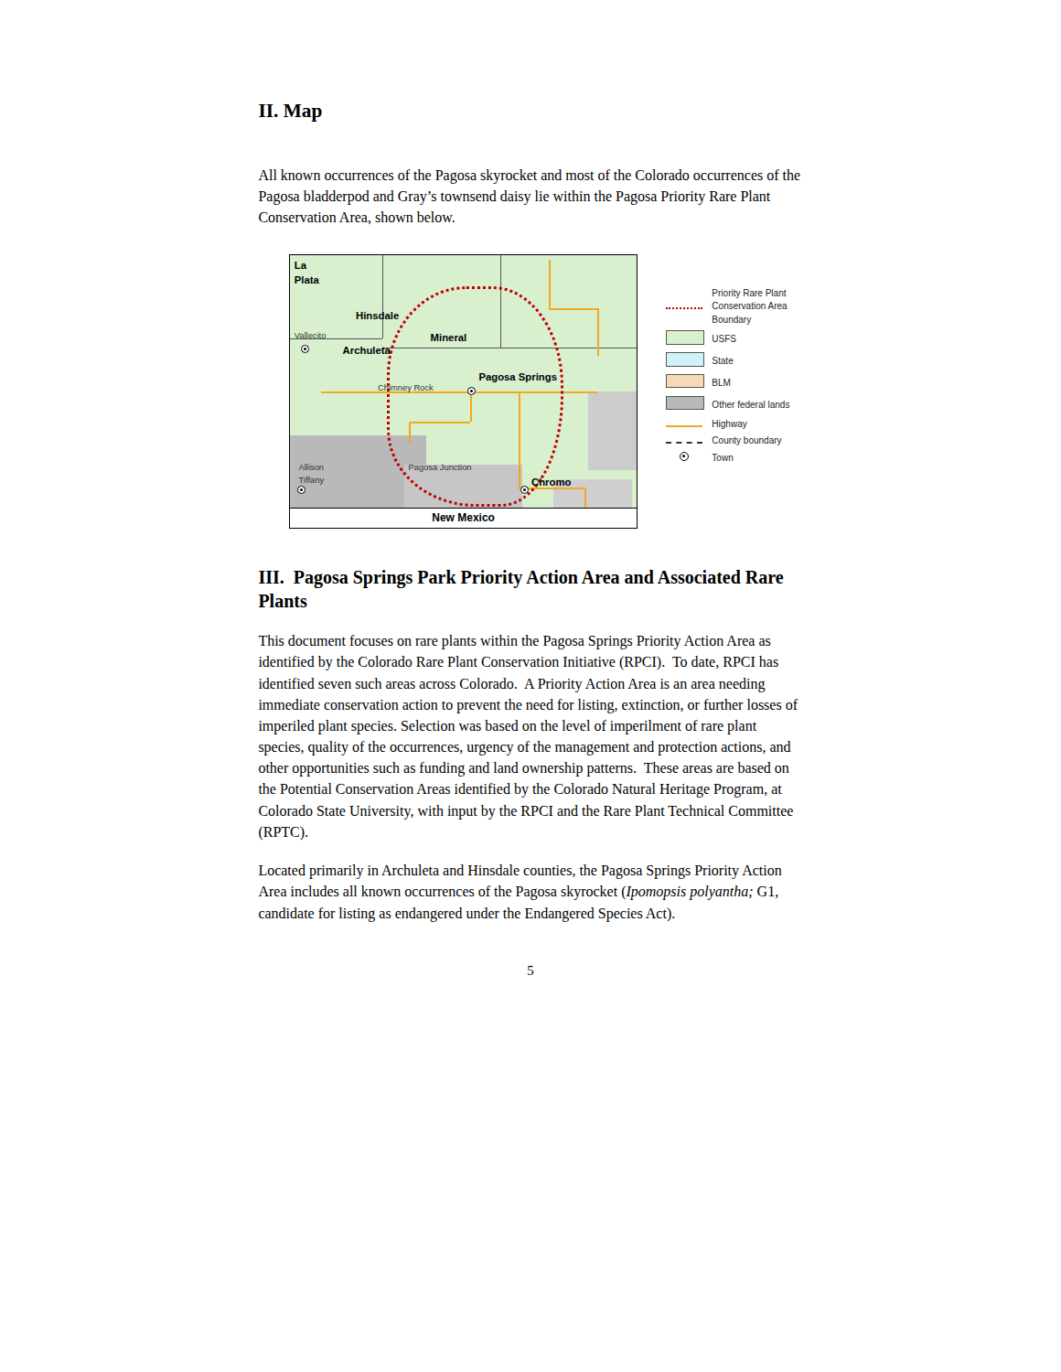II. Map
All known occurrences of the Pagosa skyrocket and most of the Colorado occurrences of the Pagosa bladderpod and Gray’s townsend daisy lie within the Pagosa Priority Rare Plant Conservation Area, shown below.
La
Plata
Hinsdale
Mineral
Archuleta
Vallecito
Chimney Rock
Pagosa Springs
Pagosa Junction
Chromo
Allison
Tiffany
New Mexico
| | Priority Rare Plant Conservation Area Boundary |
| | USFS |
| | State |
| | BLM |
| | Other federal lands |
| | Highway |
| | County boundary |
| | Town |
III. Pagosa Springs Park Priority Action Area and Associated Rare Plants
This document focuses on rare plants within the Pagosa Springs Priority Action Area as identified by the Colorado Rare Plant Conservation Initiative (RPCI). To date, RPCI has identified seven such areas across Colorado. A Priority Action Area is an area needing immediate conservation action to prevent the need for listing, extinction, or further losses of imperiled plant species. Selection was based on the level of imperilment of rare plant species, quality of the occurrences, urgency of the management and protection actions, and other opportunities such as funding and land ownership patterns. These areas are based on the Potential Conservation Areas identified by the Colorado Natural Heritage Program, at Colorado State University, with input by the RPCI and the Rare Plant Technical Committee (RPTC).
Located primarily in Archuleta and Hinsdale counties, the Pagosa Springs Priority Action Area includes all known occurrences of the Pagosa skyrocket (Ipomopsis polyantha; G1, candidate for listing as endangered under the Endangered Species Act).
5